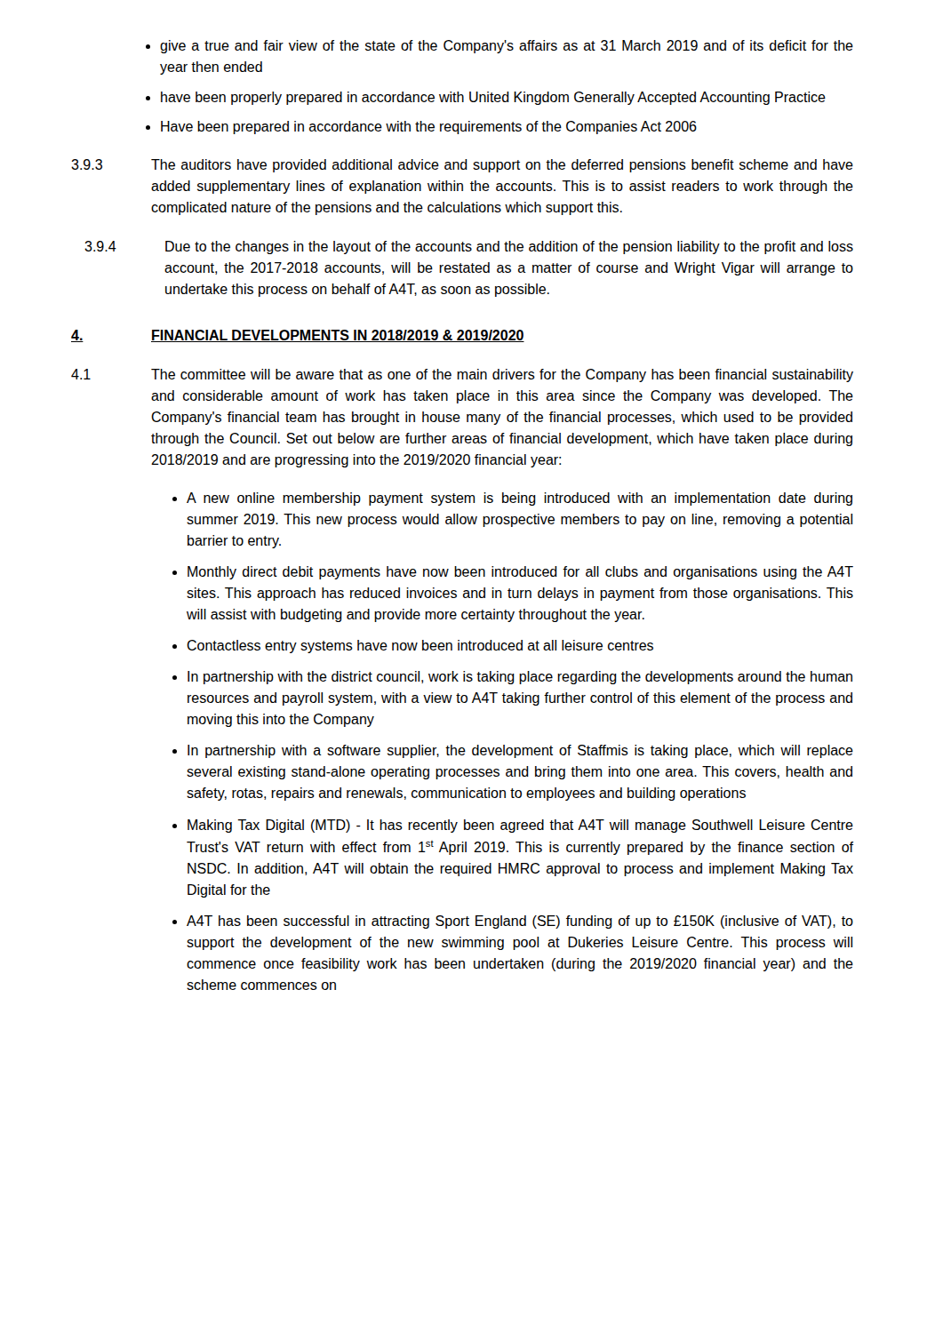give a true and fair view of the state of the Company's affairs as at 31 March 2019 and of its deficit for the year then ended
have been properly prepared in accordance with United Kingdom Generally Accepted Accounting Practice
Have been prepared in accordance with the requirements of the Companies Act 2006
3.9.3
The auditors have provided additional advice and support on the deferred pensions benefit scheme and have added supplementary lines of explanation within the accounts. This is to assist readers to work through the complicated nature of the pensions and the calculations which support this.
3.9.4
Due to the changes in the layout of the accounts and the addition of the pension liability to the profit and loss account, the 2017-2018 accounts, will be restated as a matter of course and Wright Vigar will arrange to undertake this process on behalf of A4T, as soon as possible.
4. FINANCIAL DEVELOPMENTS IN 2018/2019 & 2019/2020
4.1
The committee will be aware that as one of the main drivers for the Company has been financial sustainability and considerable amount of work has taken place in this area since the Company was developed. The Company's financial team has brought in house many of the financial processes, which used to be provided through the Council. Set out below are further areas of financial development, which have taken place during 2018/2019 and are progressing into the 2019/2020 financial year:
A new online membership payment system is being introduced with an implementation date during summer 2019. This new process would allow prospective members to pay on line, removing a potential barrier to entry.
Monthly direct debit payments have now been introduced for all clubs and organisations using the A4T sites. This approach has reduced invoices and in turn delays in payment from those organisations. This will assist with budgeting and provide more certainty throughout the year.
Contactless entry systems have now been introduced at all leisure centres
In partnership with the district council, work is taking place regarding the developments around the human resources and payroll system, with a view to A4T taking further control of this element of the process and moving this into the Company
In partnership with a software supplier, the development of Staffmis is taking place, which will replace several existing stand-alone operating processes and bring them into one area. This covers, health and safety, rotas, repairs and renewals, communication to employees and building operations
Making Tax Digital (MTD) - It has recently been agreed that A4T will manage Southwell Leisure Centre Trust's VAT return with effect from 1st April 2019. This is currently prepared by the finance section of NSDC. In addition, A4T will obtain the required HMRC approval to process and implement Making Tax Digital for the
A4T has been successful in attracting Sport England (SE) funding of up to £150K (inclusive of VAT), to support the development of the new swimming pool at Dukeries Leisure Centre. This process will commence once feasibility work has been undertaken (during the 2019/2020 financial year) and the scheme commences on